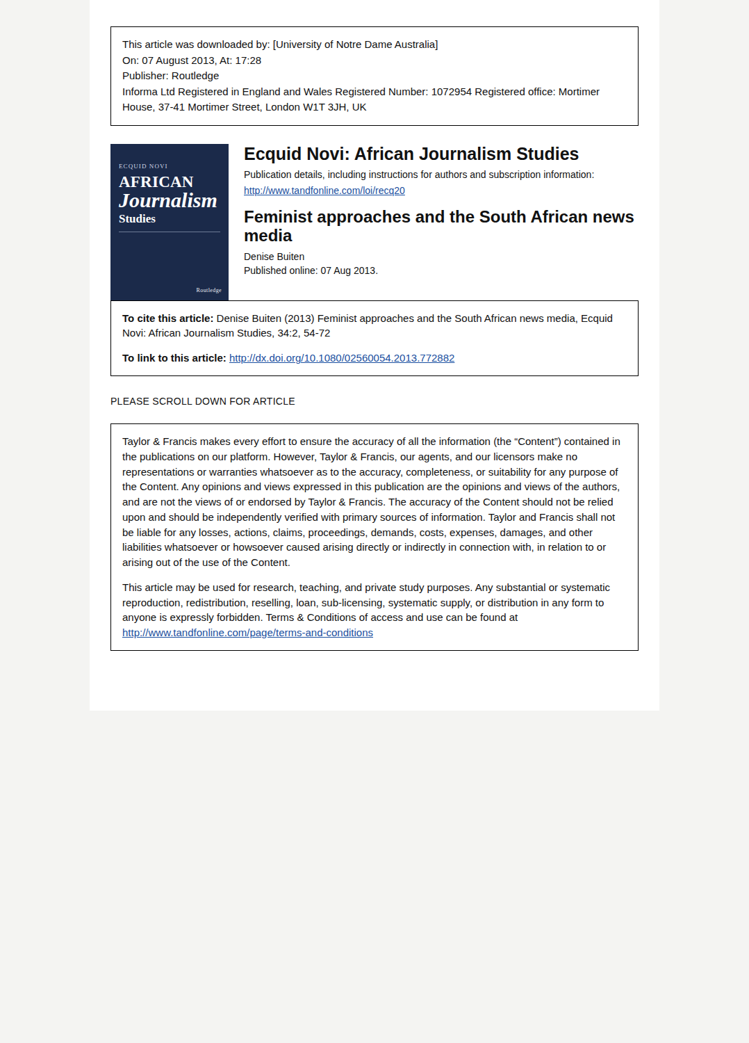This article was downloaded by: [University of Notre Dame Australia]
On: 07 August 2013, At: 17:28
Publisher: Routledge
Informa Ltd Registered in England and Wales Registered Number: 1072954 Registered office: Mortimer House, 37-41 Mortimer Street, London W1T 3JH, UK
Ecquid Novi
AFRICAN Journalism Studies
Routledge
Ecquid Novi: African Journalism Studies
Publication details, including instructions for authors and subscription information:
http://www.tandfonline.com/loi/recq20
Feminist approaches and the South African news media
Denise Buiten
Published online: 07 Aug 2013.
To cite this article: Denise Buiten (2013) Feminist approaches and the South African news media, Ecquid Novi: African Journalism Studies, 34:2, 54-72
To link to this article: http://dx.doi.org/10.1080/02560054.2013.772882
PLEASE SCROLL DOWN FOR ARTICLE
Taylor & Francis makes every effort to ensure the accuracy of all the information (the “Content”) contained in the publications on our platform. However, Taylor & Francis, our agents, and our licensors make no representations or warranties whatsoever as to the accuracy, completeness, or suitability for any purpose of the Content. Any opinions and views expressed in this publication are the opinions and views of the authors, and are not the views of or endorsed by Taylor & Francis. The accuracy of the Content should not be relied upon and should be independently verified with primary sources of information. Taylor and Francis shall not be liable for any losses, actions, claims, proceedings, demands, costs, expenses, damages, and other liabilities whatsoever or howsoever caused arising directly or indirectly in connection with, in relation to or arising out of the use of the Content.
This article may be used for research, teaching, and private study purposes. Any substantial or systematic reproduction, redistribution, reselling, loan, sub-licensing, systematic supply, or distribution in any form to anyone is expressly forbidden. Terms & Conditions of access and use can be found at http://www.tandfonline.com/page/terms-and-conditions